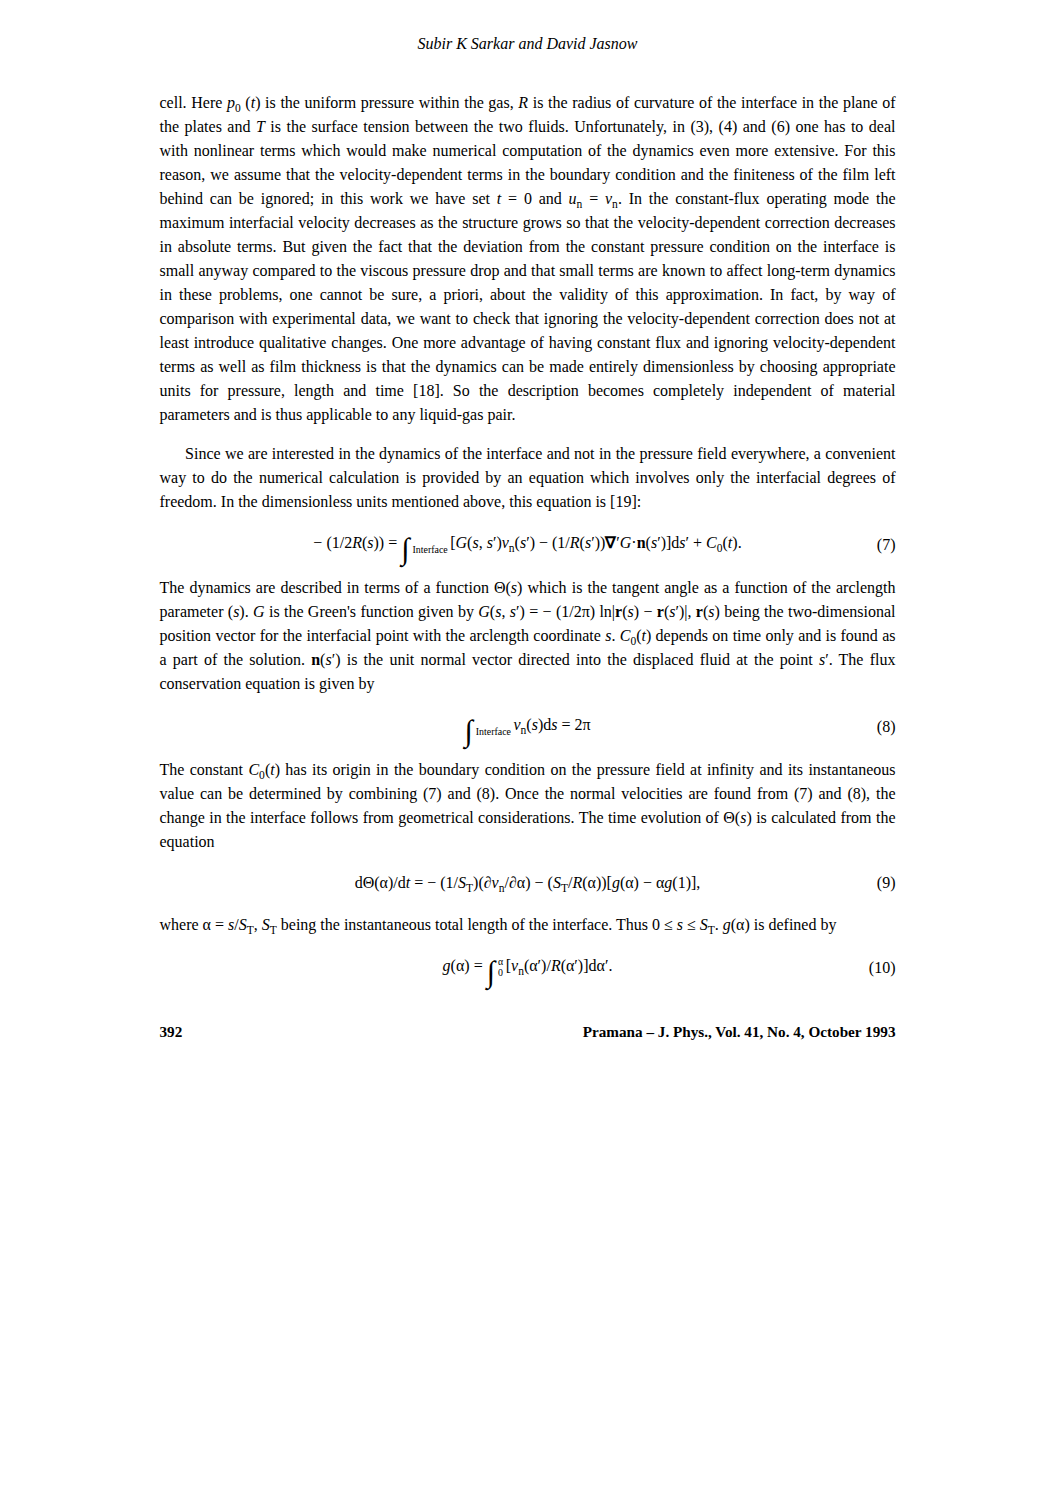Subir K Sarkar and David Jasnow
cell. Here p0 (t) is the uniform pressure within the gas, R is the radius of curvature of the interface in the plane of the plates and T is the surface tension between the two fluids. Unfortunately, in (3), (4) and (6) one has to deal with nonlinear terms which would make numerical computation of the dynamics even more extensive. For this reason, we assume that the velocity-dependent terms in the boundary condition and the finiteness of the film left behind can be ignored; in this work we have set t = 0 and un = vn. In the constant-flux operating mode the maximum interfacial velocity decreases as the structure grows so that the velocity-dependent correction decreases in absolute terms. But given the fact that the deviation from the constant pressure condition on the interface is small anyway compared to the viscous pressure drop and that small terms are known to affect long-term dynamics in these problems, one cannot be sure, a priori, about the validity of this approximation. In fact, by way of comparison with experimental data, we want to check that ignoring the velocity-dependent correction does not at least introduce qualitative changes. One more advantage of having constant flux and ignoring velocity-dependent terms as well as film thickness is that the dynamics can be made entirely dimensionless by choosing appropriate units for pressure, length and time [18]. So the description becomes completely independent of material parameters and is thus applicable to any liquid-gas pair.
Since we are interested in the dynamics of the interface and not in the pressure field everywhere, a convenient way to do the numerical calculation is provided by an equation which involves only the interfacial degrees of freedom. In the dimensionless units mentioned above, this equation is [19]:
− (1/2R(s)) = ∫ Interface[G(s, s′)vn(s′) − (1/R(s′))∇′G·n(s′)]ds′ + C0(t). (7)
The dynamics are described in terms of a function Θ(s) which is the tangent angle as a function of the arclength parameter (s). G is the Green's function given by G(s, s′) = − (1/2π) ln|r(s) − r(s′)|, r(s) being the two-dimensional position vector for the interfacial point with the arclength coordinate s. C0(t) depends on time only and is found as a part of the solution. n(s′) is the unit normal vector directed into the displaced fluid at the point s′. The flux conservation equation is given by
∫ Interface vn(s)ds = 2π (8)
The constant C0(t) has its origin in the boundary condition on the pressure field at infinity and its instantaneous value can be determined by combining (7) and (8). Once the normal velocities are found from (7) and (8), the change in the interface follows from geometrical considerations. The time evolution of Θ(s) is calculated from the equation
dΘ(α)/dt = − (1/ST)(∂vn/∂α) − (ST/R(α))[g(α) − αg(1)], (9)
where α = s/ST, ST being the instantaneous total length of the interface. Thus 0 ≤ s ≤ ST. g(α) is defined by
g(α) = ∫α 0[vn(α′)/R(α′)]dα′. (10)
392 Pramana – J. Phys., Vol. 41, No. 4, October 1993